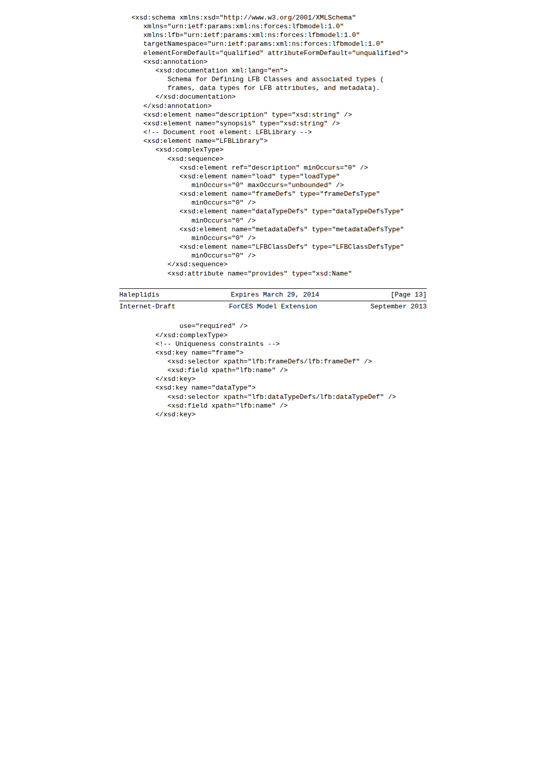<xsd:schema xmlns:xsd="http://www.w3.org/2001/XMLSchema"
      xmlns="urn:ietf:params:xml:ns:forces:lfbmodel:1.0"
      xmlns:lfb="urn:ietf:params:xml:ns:forces:lfbmodel:1.0"
      targetNamespace="urn:ietf:params:xml:ns:forces:lfbmodel:1.0"
      elementFormDefault="qualified" attributeFormDefault="unqualified">
      <xsd:annotation>
         <xsd:documentation xml:lang="en">
            Schema for Defining LFB Classes and associated types (
            frames, data types for LFB attributes, and metadata).
         </xsd:documentation>
      </xsd:annotation>
      <xsd:element name="description" type="xsd:string" />
      <xsd:element name="synopsis" type="xsd:string" />
      <!-- Document root element: LFBLibrary -->
      <xsd:element name="LFBLibrary">
         <xsd:complexType>
            <xsd:sequence>
               <xsd:element ref="description" minOccurs="0" />
               <xsd:element name="load" type="loadType"
                  minOccurs="0" maxOccurs="unbounded" />
               <xsd:element name="frameDefs" type="frameDefsType"
                  minOccurs="0" />
               <xsd:element name="dataTypeDefs" type="dataTypeDefsType"
                  minOccurs="0" />
               <xsd:element name="metadataDefs" type="metadataDefsType"
                  minOccurs="0" />
               <xsd:element name="LFBClassDefs" type="LFBClassDefsType"
                  minOccurs="0" />
            </xsd:sequence>
            <xsd:attribute name="provides" type="xsd:Name"
Haleplidis Expires March 29, 2014[Page 13]
Internet-Draft ForCES Model Extension September 2013
               use="required" />
         </xsd:complexType>
         <!-- Uniqueness constraints -->
         <xsd:key name="frame">
            <xsd:selector xpath="lfb:frameDefs/lfb:frameDef" />
            <xsd:field xpath="lfb:name" />
         </xsd:key>
         <xsd:key name="dataType">
            <xsd:selector xpath="lfb:dataTypeDefs/lfb:dataTypeDef" />
            <xsd:field xpath="lfb:name" />
         </xsd:key>